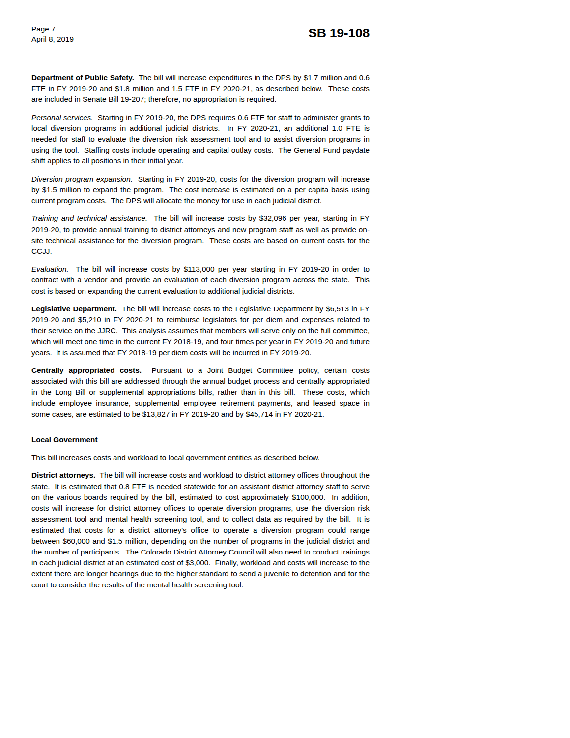Page 7
April 8, 2019
SB 19-108
Department of Public Safety. The bill will increase expenditures in the DPS by $1.7 million and 0.6 FTE in FY 2019-20 and $1.8 million and 1.5 FTE in FY 2020-21, as described below. These costs are included in Senate Bill 19-207; therefore, no appropriation is required.
Personal services. Starting in FY 2019-20, the DPS requires 0.6 FTE for staff to administer grants to local diversion programs in additional judicial districts. In FY 2020-21, an additional 1.0 FTE is needed for staff to evaluate the diversion risk assessment tool and to assist diversion programs in using the tool. Staffing costs include operating and capital outlay costs. The General Fund paydate shift applies to all positions in their initial year.
Diversion program expansion. Starting in FY 2019-20, costs for the diversion program will increase by $1.5 million to expand the program. The cost increase is estimated on a per capita basis using current program costs. The DPS will allocate the money for use in each judicial district.
Training and technical assistance. The bill will increase costs by $32,096 per year, starting in FY 2019-20, to provide annual training to district attorneys and new program staff as well as provide on-site technical assistance for the diversion program. These costs are based on current costs for the CCJJ.
Evaluation. The bill will increase costs by $113,000 per year starting in FY 2019-20 in order to contract with a vendor and provide an evaluation of each diversion program across the state. This cost is based on expanding the current evaluation to additional judicial districts.
Legislative Department. The bill will increase costs to the Legislative Department by $6,513 in FY 2019-20 and $5,210 in FY 2020-21 to reimburse legislators for per diem and expenses related to their service on the JJRC. This analysis assumes that members will serve only on the full committee, which will meet one time in the current FY 2018-19, and four times per year in FY 2019-20 and future years. It is assumed that FY 2018-19 per diem costs will be incurred in FY 2019-20.
Centrally appropriated costs. Pursuant to a Joint Budget Committee policy, certain costs associated with this bill are addressed through the annual budget process and centrally appropriated in the Long Bill or supplemental appropriations bills, rather than in this bill. These costs, which include employee insurance, supplemental employee retirement payments, and leased space in some cases, are estimated to be $13,827 in FY 2019-20 and by $45,714 in FY 2020-21.
Local Government
This bill increases costs and workload to local government entities as described below.
District attorneys. The bill will increase costs and workload to district attorney offices throughout the state. It is estimated that 0.8 FTE is needed statewide for an assistant district attorney staff to serve on the various boards required by the bill, estimated to cost approximately $100,000. In addition, costs will increase for district attorney offices to operate diversion programs, use the diversion risk assessment tool and mental health screening tool, and to collect data as required by the bill. It is estimated that costs for a district attorney's office to operate a diversion program could range between $60,000 and $1.5 million, depending on the number of programs in the judicial district and the number of participants. The Colorado District Attorney Council will also need to conduct trainings in each judicial district at an estimated cost of $3,000. Finally, workload and costs will increase to the extent there are longer hearings due to the higher standard to send a juvenile to detention and for the court to consider the results of the mental health screening tool.